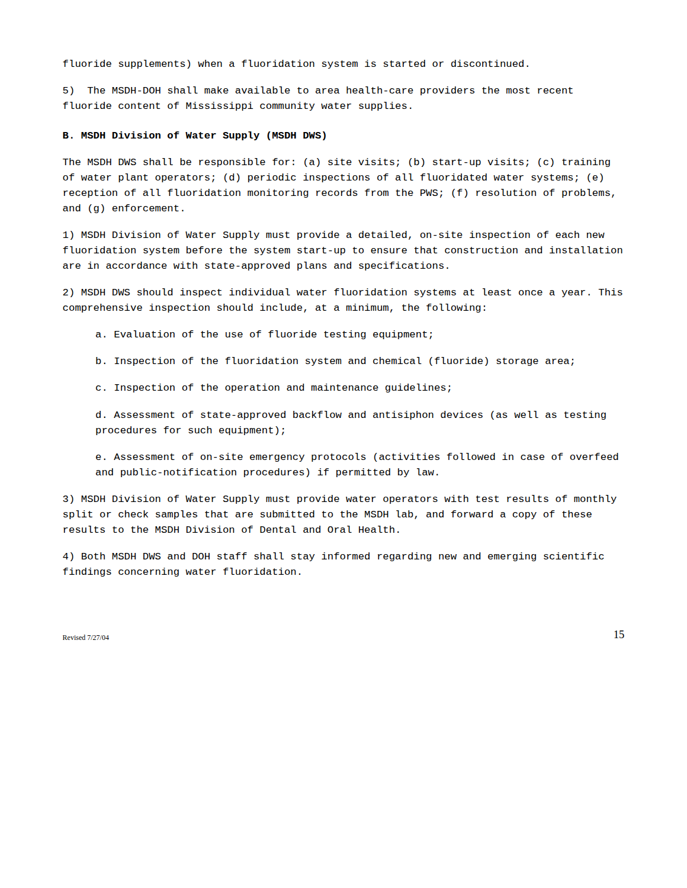fluoride supplements) when a fluoridation system is started or discontinued.
5) The MSDH-DOH shall make available to area health-care providers the most recent fluoride content of Mississippi community water supplies.
B. MSDH Division of Water Supply (MSDH DWS)
The MSDH DWS shall be responsible for: (a) site visits; (b) start-up visits; (c) training of water plant operators; (d) periodic inspections of all fluoridated water systems; (e) reception of all fluoridation monitoring records from the PWS; (f) resolution of problems, and (g) enforcement.
1) MSDH Division of Water Supply must provide a detailed, on-site inspection of each new fluoridation system before the system start-up to ensure that construction and installation are in accordance with state-approved plans and specifications.
2) MSDH DWS should inspect individual water fluoridation systems at least once a year. This comprehensive inspection should include, at a minimum, the following:
a. Evaluation of the use of fluoride testing equipment;
b. Inspection of the fluoridation system and chemical (fluoride) storage area;
c. Inspection of the operation and maintenance guidelines;
d. Assessment of state-approved backflow and antisiphon devices (as well as testing procedures for such equipment);
e. Assessment of on-site emergency protocols (activities followed in case of overfeed and public-notification procedures) if permitted by law.
3) MSDH Division of Water Supply must provide water operators with test results of monthly split or check samples that are submitted to the MSDH lab, and forward a copy of these results to the MSDH Division of Dental and Oral Health.
4) Both MSDH DWS and DOH staff shall stay informed regarding new and emerging scientific findings concerning water fluoridation.
Revised 7/27/04 15